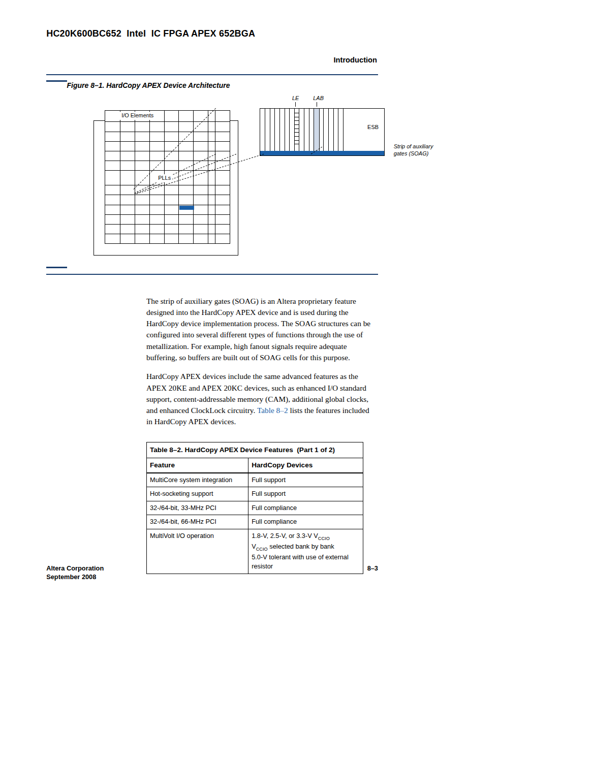HC20K600BC652 Intel IC FPGA APEX 652BGA
Introduction
Figure 8–1. HardCopy APEX Device Architecture
I/O Elements PLLs
LE LAB
ESB
Strip of auxiliary
gates (SOAG)
The strip of auxiliary gates (SOAG) is an Altera proprietary feature designed into the HardCopy APEX device and is used during the HardCopy device implementation process. The SOAG structures can be configured into several different types of functions through the use of metallization. For example, high fanout signals require adequate buffering, so buffers are built out of SOAG cells for this purpose.
HardCopy APEX devices include the same advanced features as the APEX 20KE and APEX 20KC devices, such as enhanced I/O standard support, content-addressable memory (CAM), additional global clocks, and enhanced ClockLock circuitry. Table 8–2 lists the features included in HardCopy APEX devices.
Table 8–2. HardCopy APEX Device Features (Part 1 of 2)
| Feature | HardCopy Devices |
| --- | --- |
| MultiCore system integration | Full support |
| Hot-socketing support | Full support |
| 32-/64-bit, 33-MHz PCI | Full compliance |
| 32-/64-bit, 66-MHz PCI | Full compliance |
| MultiVolt I/O operation | 1.8-V, 2.5-V, or 3.3-V V CCIO V CCIO selected bank by bank 5.0-V tolerant with use of external resistor |
Altera Corporation
September 2008
8–3